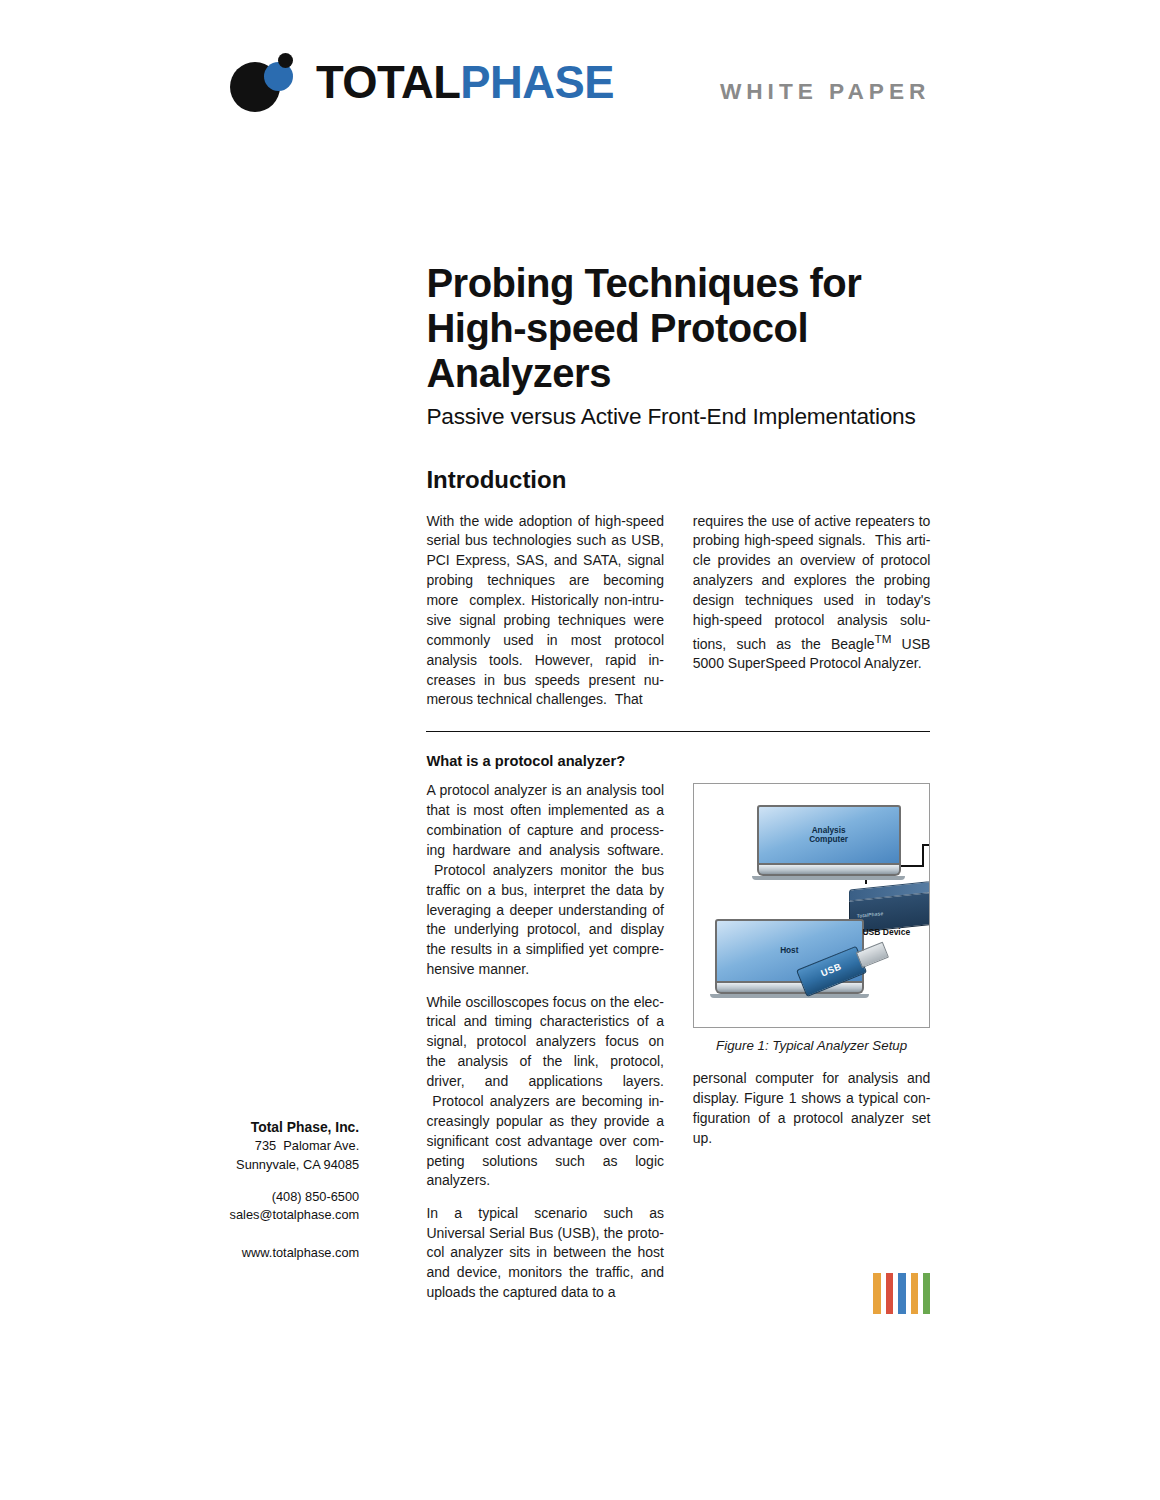TOTAL PHASE
WHITE PAPER
Probing Techniques for
High-speed Protocol Analyzers
Passive versus Active Front-End Implementations
Introduction
With the wide adoption of high-speed serial bus technologies such as USB, PCI Express, SAS, and SATA, signal probing techniques are becoming more complex. Historically non-intrusive signal probing techniques were commonly used in most protocol analysis tools. However, rapid increases in bus speeds present numerous technical challenges. That
requires the use of active repeaters to probing high-speed signals. This article provides an overview of protocol analyzers and explores the probing design techniques used in today's high-speed protocol analysis solutions, such as the BeagleTM USB 5000 SuperSpeed Protocol Analyzer.
What is a protocol analyzer?
A protocol analyzer is an analysis tool that is most often implemented as a combination of capture and processing hardware and analysis software. Protocol analyzers monitor the bus traffic on a bus, interpret the data by leveraging a deeper understanding of the underlying protocol, and display the results in a simplified yet comprehensive manner.
While oscilloscopes focus on the electrical and timing characteristics of a signal, protocol analyzers focus on the analysis of the link, protocol, driver, and applications layers. Protocol analyzers are becoming increasingly popular as they provide a significant cost advantage over competing solutions such as logic analyzers.
In a typical scenario such as Universal Serial Bus (USB), the protocol analyzer sits in between the host and device, monitors the traffic, and uploads the captured data to a
Analysis
Computer
TotalPhase
Host
USB Device
USB
Figure 1: Typical Analyzer Setup
personal computer for analysis and display. Figure 1 shows a typical configuration of a protocol analyzer set up.
Total Phase, Inc.
735 Palomar Ave.
Sunnyvale, CA 94085
(408) 850-6500
sales@totalphase.com
www.totalphase.com